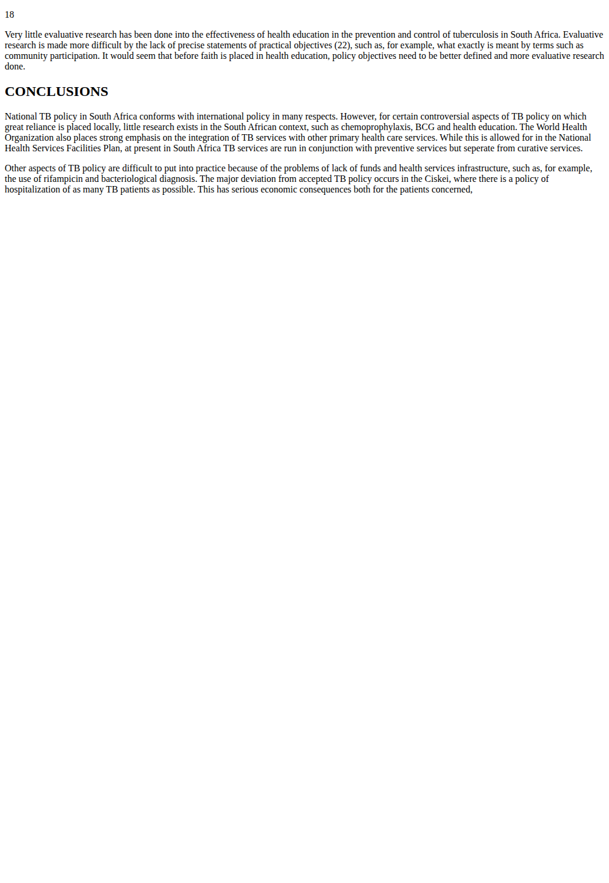18
Very little evaluative research has been done into the effectiveness of health education in the prevention and control of tuberculosis in South Africa. Evaluative research is made more difficult by the lack of precise statements of practical objectives (22), such as, for example, what exactly is meant by terms such as community participation. It would seem that before faith is placed in health education, policy objectives need to be better defined and more evaluative research done.
CONCLUSIONS
National TB policy in South Africa conforms with international policy in many respects. However, for certain controversial aspects of TB policy on which great reliance is placed locally, little research exists in the South African context, such as chemoprophylaxis, BCG and health education. The World Health Organization also places strong emphasis on the integration of TB services with other primary health care services. While this is allowed for in the National Health Services Facilities Plan, at present in South Africa TB services are run in conjunction with preventive services but seperate from curative services.
Other aspects of TB policy are difficult to put into practice because of the problems of lack of funds and health services infrastructure, such as, for example, the use of rifampicin and bacteriological diagnosis. The major deviation from accepted TB policy occurs in the Ciskei, where there is a policy of hospitalization of as many TB patients as possible. This has serious economic consequences both for the patients concerned,